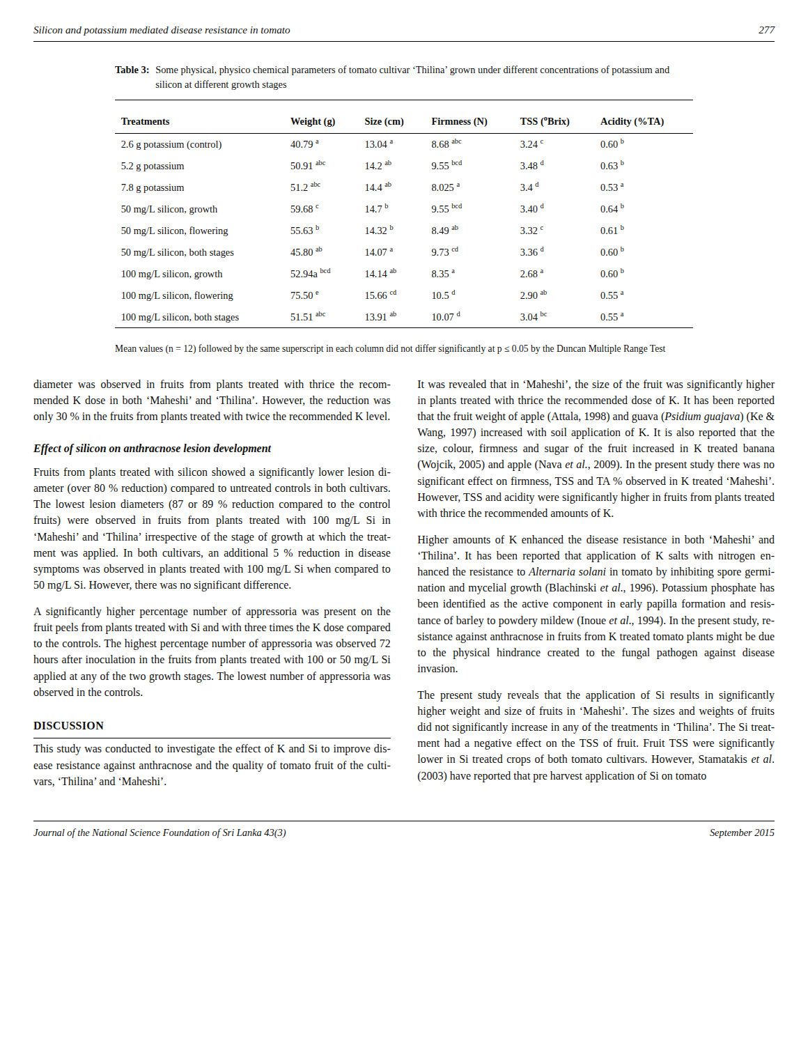Silicon and potassium mediated disease resistance in tomato 277
Table 3: Some physical, physico chemical parameters of tomato cultivar ‘Thilina’ grown under different concentrations of potassium and silicon at different growth stages
| Treatments | Weight (g) | Size (cm) | Firmness (N) | TSS ( o Brix) | Acidity (%TA) |
| --- | --- | --- | --- | --- | --- |
| 2.6 g potassium (control) | 40.79 a | 13.04 a | 8.68 abc | 3.24 c | 0.60 b |
| 5.2 g potassium | 50.91 abc | 14.2 ab | 9.55 bcd | 3.48 d | 0.63 b |
| 7.8 g potassium | 51.2 abc | 14.4 ab | 8.025 a | 3.4 d | 0.53 a |
| 50 mg/L silicon, growth | 59.68 c | 14.7 b | 9.55 bcd | 3.40 d | 0.64 b |
| 50 mg/L silicon, flowering | 55.63 b | 14.32 b | 8.49 ab | 3.32 c | 0.61 b |
| 50 mg/L silicon, both stages | 45.80 ab | 14.07 a | 9.73 cd | 3.36 d | 0.60 b |
| 100 mg/L silicon, growth | 52.94a bcd | 14.14 ab | 8.35 a | 2.68 a | 0.60 b |
| 100 mg/L silicon, flowering | 75.50 e | 15.66 cd | 10.5 d | 2.90 ab | 0.55 a |
| 100 mg/L silicon, both stages | 51.51 abc | 13.91 ab | 10.07 d | 3.04 bc | 0.55 a |
Mean values (n = 12) followed by the same superscript in each column did not differ significantly at p ≤ 0.05 by the Duncan Multiple Range Test
diameter was observed in fruits from plants treated with thrice the recommended K dose in both ‘Maheshi’ and ‘Thilina’. However, the reduction was only 30 % in the fruits from plants treated with twice the recommended K level.
Effect of silicon on anthracnose lesion development
Fruits from plants treated with silicon showed a significantly lower lesion diameter (over 80 % reduction) compared to untreated controls in both cultivars. The lowest lesion diameters (87 or 89 % reduction compared to the control fruits) were observed in fruits from plants treated with 100 mg/L Si in ‘Maheshi’ and ‘Thilina’ irrespective of the stage of growth at which the treatment was applied. In both cultivars, an additional 5 % reduction in disease symptoms was observed in plants treated with 100 mg/L Si when compared to 50 mg/L Si. However, there was no significant difference.
A significantly higher percentage number of appressoria was present on the fruit peels from plants treated with Si and with three times the K dose compared to the controls. The highest percentage number of appressoria was observed 72 hours after inoculation in the fruits from plants treated with 100 or 50 mg/L Si applied at any of the two growth stages. The lowest number of appressoria was observed in the controls.
DISCUSSION
This study was conducted to investigate the effect of K and Si to improve disease resistance against anthracnose and the quality of tomato fruit of the cultivars, ‘Thilina’ and ‘Maheshi’.
It was revealed that in ‘Maheshi’, the size of the fruit was significantly higher in plants treated with thrice the recommended dose of K. It has been reported that the fruit weight of apple (Attala, 1998) and guava (Psidium guajava) (Ke & Wang, 1997) increased with soil application of K. It is also reported that the size, colour, firmness and sugar of the fruit increased in K treated banana (Wojcik, 2005) and apple (Nava et al., 2009). In the present study there was no significant effect on firmness, TSS and TA % observed in K treated ‘Maheshi’. However, TSS and acidity were significantly higher in fruits from plants treated with thrice the recommended amounts of K.
Higher amounts of K enhanced the disease resistance in both ‘Maheshi’ and ‘Thilina’. It has been reported that application of K salts with nitrogen enhanced the resistance to Alternaria solani in tomato by inhibiting spore germination and mycelial growth (Blachinski et al., 1996). Potassium phosphate has been identified as the active component in early papilla formation and resistance of barley to powdery mildew (Inoue et al., 1994). In the present study, resistance against anthracnose in fruits from K treated tomato plants might be due to the physical hindrance created to the fungal pathogen against disease invasion.
The present study reveals that the application of Si results in significantly higher weight and size of fruits in ‘Maheshi’. The sizes and weights of fruits did not significantly increase in any of the treatments in ‘Thilina’. The Si treatment had a negative effect on the TSS of fruit. Fruit TSS were significantly lower in Si treated crops of both tomato cultivars. However, Stamatakis et al. (2003) have reported that pre harvest application of Si on tomato
Journal of the National Science Foundation of Sri Lanka 43(3) September 2015